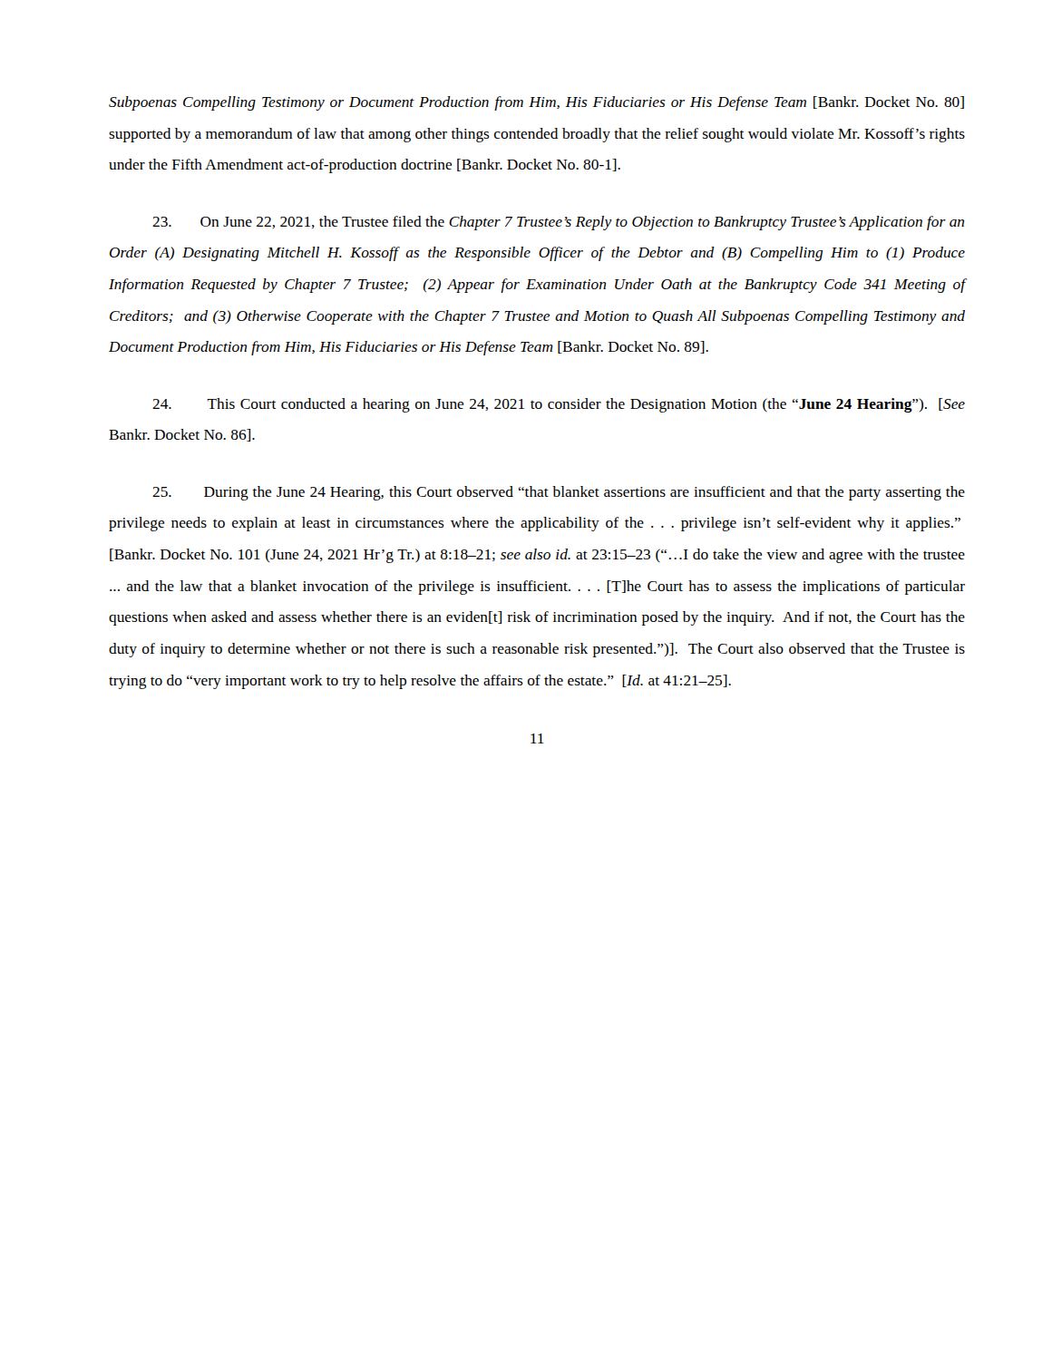Subpoenas Compelling Testimony or Document Production from Him, His Fiduciaries or His Defense Team [Bankr. Docket No. 80] supported by a memorandum of law that among other things contended broadly that the relief sought would violate Mr. Kossoff’s rights under the Fifth Amendment act-of-production doctrine [Bankr. Docket No. 80-1].
23. On June 22, 2021, the Trustee filed the Chapter 7 Trustee’s Reply to Objection to Bankruptcy Trustee’s Application for an Order (A) Designating Mitchell H. Kossoff as the Responsible Officer of the Debtor and (B) Compelling Him to (1) Produce Information Requested by Chapter 7 Trustee; (2) Appear for Examination Under Oath at the Bankruptcy Code 341 Meeting of Creditors; and (3) Otherwise Cooperate with the Chapter 7 Trustee and Motion to Quash All Subpoenas Compelling Testimony and Document Production from Him, His Fiduciaries or His Defense Team [Bankr. Docket No. 89].
24. This Court conducted a hearing on June 24, 2021 to consider the Designation Motion (the “June 24 Hearing”). [See Bankr. Docket No. 86].
25. During the June 24 Hearing, this Court observed “that blanket assertions are insufficient and that the party asserting the privilege needs to explain at least in circumstances where the applicability of the . . . privilege isn’t self-evident why it applies.” [Bankr. Docket No. 101 (June 24, 2021 Hr’g Tr.) at 8:18–21; see also id. at 23:15–23 (“…I do take the view and agree with the trustee ... and the law that a blanket invocation of the privilege is insufficient. . . . [T]he Court has to assess the implications of particular questions when asked and assess whether there is an eviden[t] risk of incrimination posed by the inquiry. And if not, the Court has the duty of inquiry to determine whether or not there is such a reasonable risk presented.”)]. The Court also observed that the Trustee is trying to do “very important work to try to help resolve the affairs of the estate.” [Id. at 41:21–25].
11